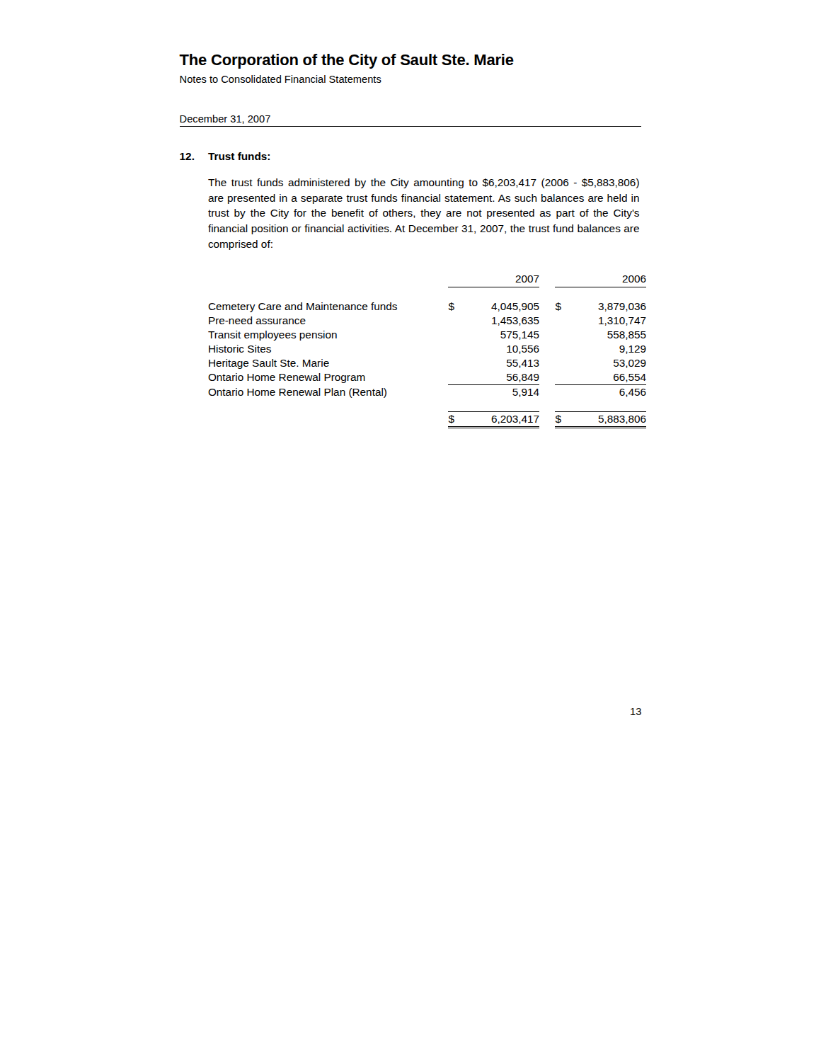The Corporation of the City of Sault Ste. Marie
Notes to Consolidated Financial Statements
December 31, 2007
12.
Trust funds:
The trust funds administered by the City amounting to $6,203,417 (2006 - $5,883,806) are presented in a separate trust funds financial statement. As such balances are held in trust by the City for the benefit of others, they are not presented as part of the City's financial position or financial activities. At December 31, 2007, the trust fund balances are comprised of:
| | 2007 | | 2006 |
| --- | --- | --- | --- |
| Cemetery Care and Maintenance funds | $ | 4,045,905 | | $ | 3,879,036 |
| Pre-need assurance | | 1,453,635 | | | 1,310,747 |
| Transit employees pension | | 575,145 | | | 558,855 |
| Historic Sites | | 10,556 | | | 9,129 |
| Heritage Sault Ste. Marie | | 55,413 | | | 53,029 |
| Ontario Home Renewal Program | | 56,849 | | | 66,554 |
| Ontario Home Renewal Plan (Rental) | | 5,914 | | | 6,456 |
| | $ | 6,203,417 | | $ | 5,883,806 |
13